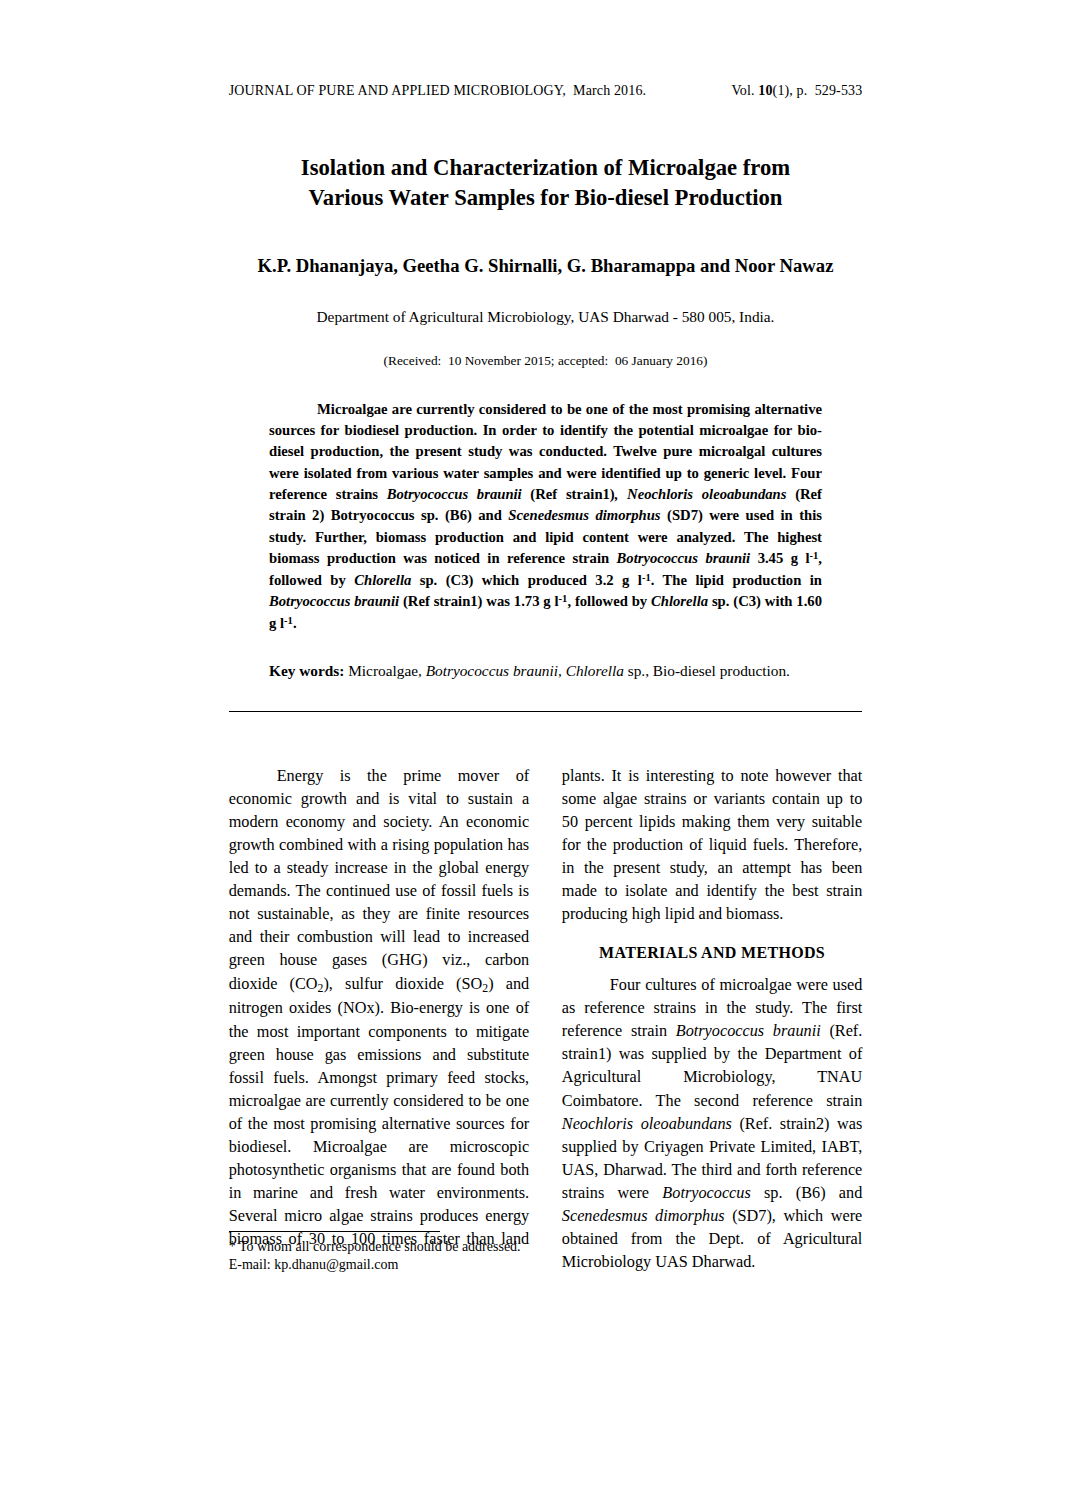JOURNAL OF PURE AND APPLIED MICROBIOLOGY, March 2016.
Vol. 10(1), p. 529-533
Isolation and Characterization of Microalgae from
Various Water Samples for Bio-diesel Production
K.P. Dhananjaya, Geetha G. Shirnalli, G. Bharamappa and Noor Nawaz
Department of Agricultural Microbiology, UAS Dharwad - 580 005, India.
(Received: 10 November 2015; accepted: 06 January 2016)
Microalgae are currently considered to be one of the most promising alternative sources for biodiesel production. In order to identify the potential microalgae for bio-diesel production, the present study was conducted. Twelve pure microalgal cultures were isolated from various water samples and were identified up to generic level. Four reference strains Botryococcus braunii (Ref strain1), Neochloris oleoabundans (Ref strain 2) Botryococcus sp. (B6) and Scenedesmus dimorphus (SD7) were used in this study. Further, biomass production and lipid content were analyzed. The highest biomass production was noticed in reference strain Botryococcus braunii 3.45 g l-1, followed by Chlorella sp. (C3) which produced 3.2 g l-1. The lipid production in Botryococcus braunii (Ref strain1) was 1.73 g l-1, followed by Chlorella sp. (C3) with 1.60 g l-1.
Key words: Microalgae, Botryococcus braunii, Chlorella sp., Bio-diesel production.
Energy is the prime mover of economic growth and is vital to sustain a modern economy and society. An economic growth combined with a rising population has led to a steady increase in the global energy demands. The continued use of fossil fuels is not sustainable, as they are finite resources and their combustion will lead to increased green house gases (GHG) viz., carbon dioxide (CO2), sulfur dioxide (SO2) and nitrogen oxides (NOx). Bio-energy is one of the most important components to mitigate green house gas emissions and substitute fossil fuels. Amongst primary feed stocks, microalgae are currently considered to be one of the most promising alternative sources for biodiesel. Microalgae are microscopic photosynthetic organisms that are found both in marine and fresh water environments. Several micro algae strains produces energy biomass of 30 to 100 times faster than land plants. It is interesting to note however that some algae strains or variants contain up to 50 percent lipids making them very suitable for the production of liquid fuels. Therefore, in the present study, an attempt has been made to isolate and identify the best strain producing high lipid and biomass.
MATERIALS AND METHODS
Four cultures of microalgae were used as reference strains in the study. The first reference strain Botryococcus braunii (Ref. strain1) was supplied by the Department of Agricultural Microbiology, TNAU Coimbatore. The second reference strain Neochloris oleoabundans (Ref. strain2) was supplied by Criyagen Private Limited, IABT, UAS, Dharwad. The third and forth reference strains were Botryococcus sp. (B6) and Scenedesmus dimorphus (SD7), which were obtained from the Dept. of Agricultural Microbiology UAS Dharwad.
* To whom all correspondence should be addressed.
E-mail: kp.dhanu@gmail.com